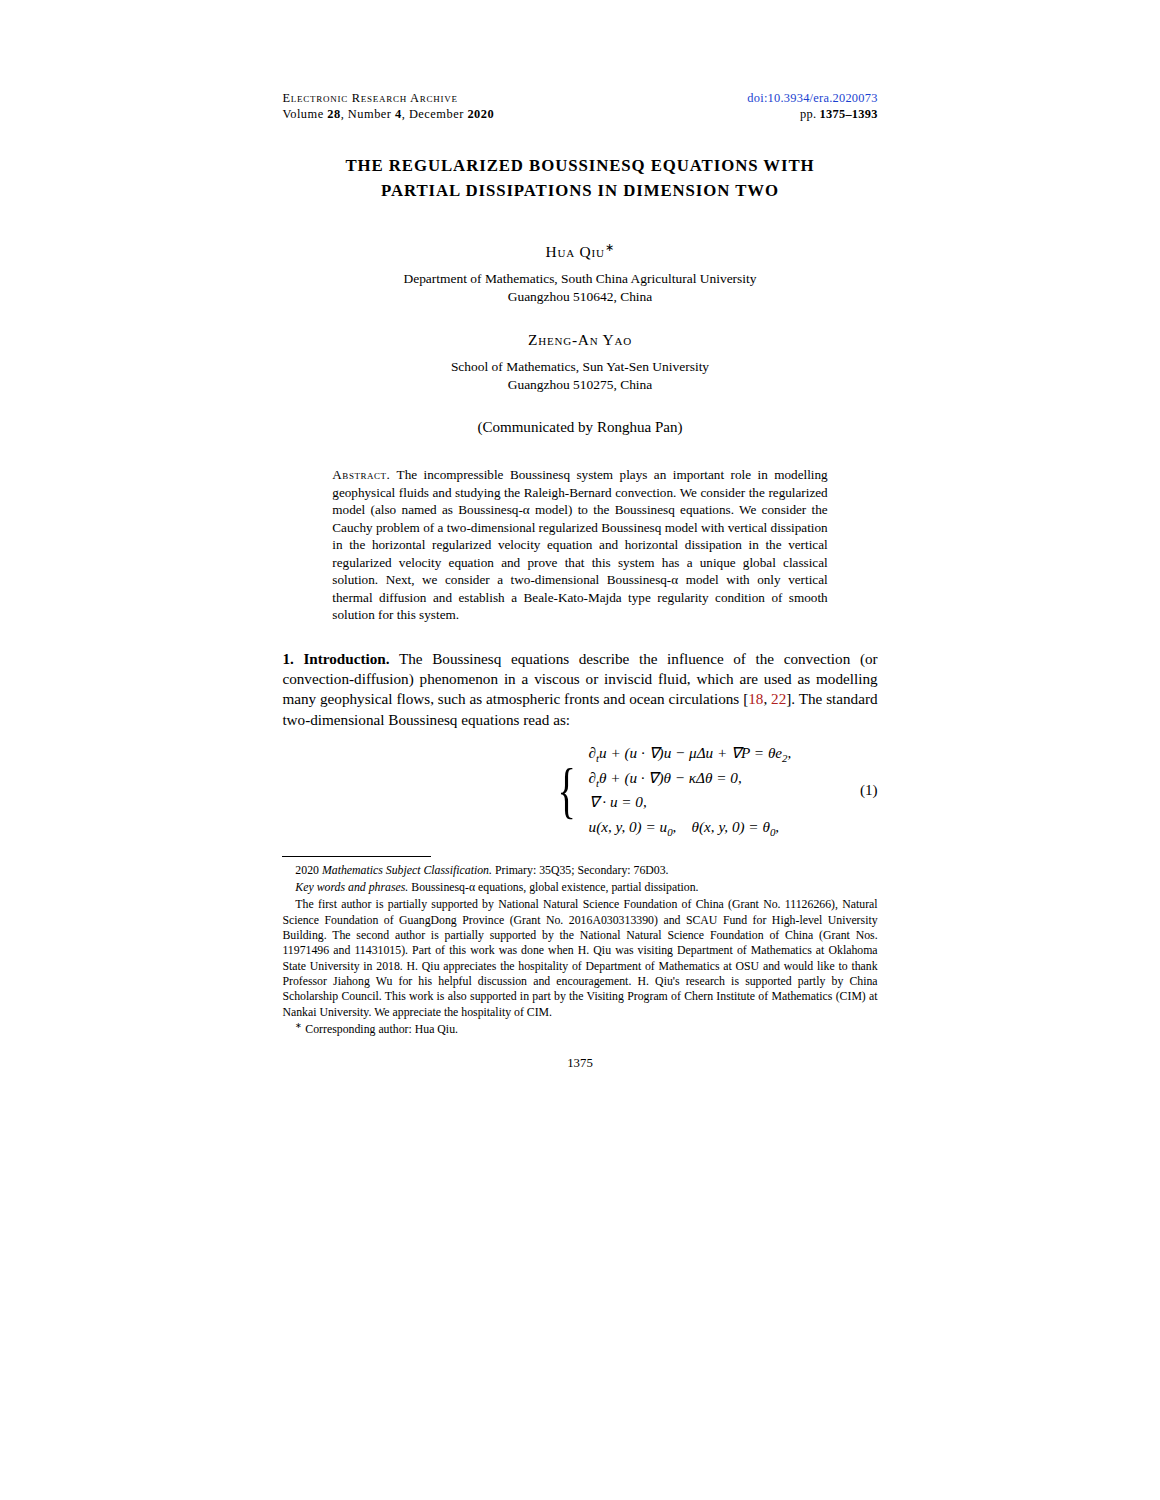Electronic Research Archive
Volume 28, Number 4, December 2020
doi:10.3934/era.2020073
pp. 1375–1393
The Regularized Boussinesq Equations with
Partial Dissipations in Dimension Two
Hua Qiu∗
Department of Mathematics, South China Agricultural University
Guangzhou 510642, China
Zheng-An Yao
School of Mathematics, Sun Yat-Sen University
Guangzhou 510275, China
(Communicated by Ronghua Pan)
Abstract. The incompressible Boussinesq system plays an important role in modelling geophysical fluids and studying the Raleigh-Bernard convection. We consider the regularized model (also named as Boussinesq-α model) to the Boussinesq equations. We consider the Cauchy problem of a two-dimensional regularized Boussinesq model with vertical dissipation in the horizontal regularized velocity equation and horizontal dissipation in the vertical regularized velocity equation and prove that this system has a unique global classical solution. Next, we consider a two-dimensional Boussinesq-α model with only vertical thermal diffusion and establish a Beale-Kato-Majda type regularity condition of smooth solution for this system.
1. Introduction. The Boussinesq equations describe the influence of the convection (or convection-diffusion) phenomenon in a viscous or inviscid fluid, which are used as modelling many geophysical flows, such as atmospheric fronts and ocean circulations [18, 22]. The standard two-dimensional Boussinesq equations read as:
{
∂tu + (u · ∇)u − μΔu + ∇P = θe2,
∂tθ + (u · ∇)θ − κΔθ = 0,
∇ · u = 0,
u(x, y, 0) = u0, θ(x, y, 0) = θ0,
(1)
2020 Mathematics Subject Classification. Primary: 35Q35; Secondary: 76D03.
Key words and phrases. Boussinesq-α equations, global existence, partial dissipation.
The first author is partially supported by National Natural Science Foundation of China (Grant No. 11126266), Natural Science Foundation of GuangDong Province (Grant No. 2016A030313390) and SCAU Fund for High-level University Building. The second author is partially supported by the National Natural Science Foundation of China (Grant Nos. 11971496 and 11431015). Part of this work was done when H. Qiu was visiting Department of Mathematics at Oklahoma State University in 2018. H. Qiu appreciates the hospitality of Department of Mathematics at OSU and would like to thank Professor Jiahong Wu for his helpful discussion and encouragement. H. Qiu's research is supported partly by China Scholarship Council. This work is also supported in part by the Visiting Program of Chern Institute of Mathematics (CIM) at Nankai University. We appreciate the hospitality of CIM.
∗ Corresponding author: Hua Qiu.
1375